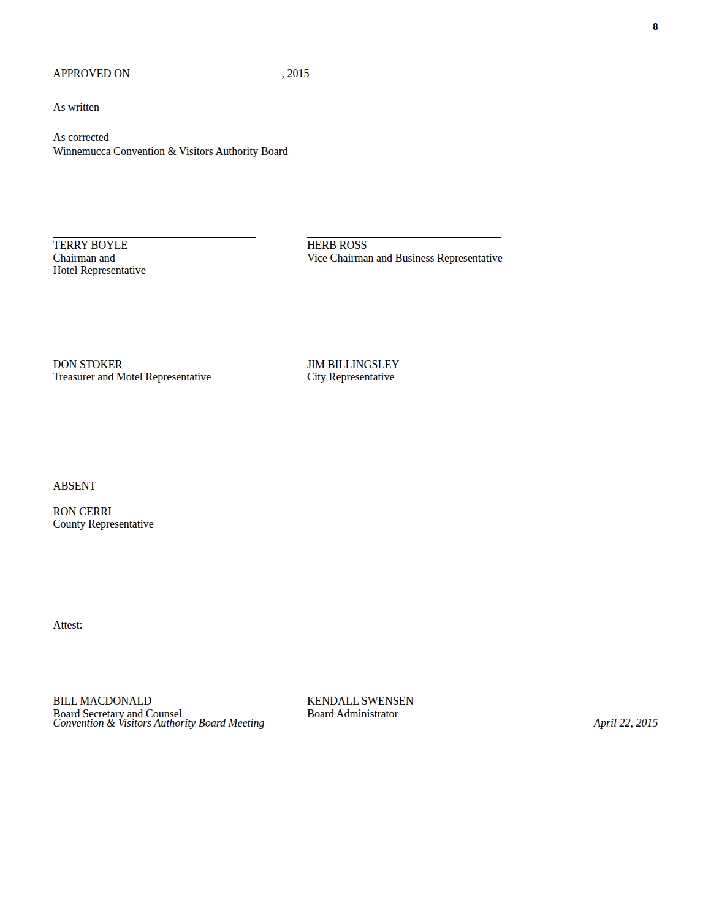8
APPROVED ON ___________________________, 2015
As written______________
As corrected ____________
Winnemucca Convention & Visitors Authority Board
| TERRY BOYLE Chairman and Hotel Representative | HERB ROSS Vice Chairman and Business Representative |
| DON STOKER Treasurer and Motel Representative | JIM BILLINGSLEY City Representative |
ABSENT
RON CERRI
County Representative
Attest:
| BILL MACDONALD Board Secretary and Counsel | KENDALL SWENSEN Board Administrator |
Convention & Visitors Authority Board Meeting April 22, 2015